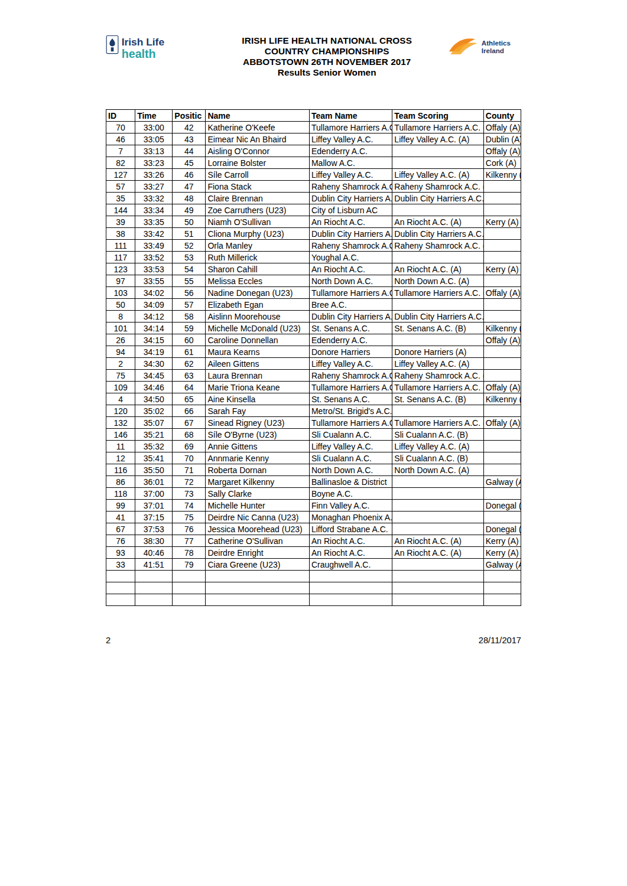Irish Life health
IRISH LIFE HEALTH NATIONAL CROSS COUNTRY CHAMPIONSHIPS
ABBOTSTOWN 26TH NOVEMBER 2017
Results Senior Women
Athletics Ireland
| ID | Time | Positic | Name | Team Name | Team Scoring | County |
| --- | --- | --- | --- | --- | --- | --- |
| 70 | 33:00 | 42 | Katherine O'Keefe | Tullamore Harriers A.C. | Tullamore Harriers A.C. (B) | Offaly (A) |
| 46 | 33:05 | 43 | Eimear Nic An Bhaird | Liffey Valley A.C. | Liffey Valley A.C. (A) | Dublin (A) |
| 7 | 33:13 | 44 | Aisling O'Connor | Edenderry A.C. | | Offaly (A) |
| 82 | 33:23 | 45 | Lorraine Bolster | Mallow A.C. | | Cork (A) |
| 127 | 33:26 | 46 | Síle Carroll | Liffey Valley A.C. | Liffey Valley A.C. (A) | Kilkenny (B) |
| 57 | 33:27 | 47 | Fiona Stack | Raheny Shamrock A.C. | Raheny Shamrock A.C. (A) | |
| 35 | 33:32 | 48 | Claire Brennan | Dublin City Harriers A.C. | Dublin City Harriers A.C. (A) | |
| 144 | 33:34 | 49 | Zoe Carruthers (U23) | City of Lisburn AC | | |
| 39 | 33:35 | 50 | Niamh O'Sullivan | An Riocht A.C. | An Riocht A.C. (A) | Kerry (A) |
| 38 | 33:42 | 51 | Cliona Murphy (U23) | Dublin City Harriers A.C. | Dublin City Harriers A.C. (A) | |
| 111 | 33:49 | 52 | Orla Manley | Raheny Shamrock A.C. | Raheny Shamrock A.C. (A) | |
| 117 | 33:52 | 53 | Ruth Millerick | Youghal A.C. | | |
| 123 | 33:53 | 54 | Sharon Cahill | An Riocht A.C. | An Riocht A.C. (A) | Kerry (A) |
| 97 | 33:55 | 55 | Melissa Eccles | North Down A.C. | North Down A.C. (A) | |
| 103 | 34:02 | 56 | Nadine Donegan (U23) | Tullamore Harriers A.C. | Tullamore Harriers A.C. (B) | Offaly (A) |
| 50 | 34:09 | 57 | Elizabeth Egan | Bree A.C. | | |
| 8 | 34:12 | 58 | Aislinn Moorehouse | Dublin City Harriers A.C. | Dublin City Harriers A.C. (A) | |
| 101 | 34:14 | 59 | Michelle McDonald (U23) | St. Senans A.C. | St. Senans A.C. (B) | Kilkenny (B) |
| 26 | 34:15 | 60 | Caroline Donnellan | Edenderry A.C. | | Offaly (A) |
| 94 | 34:19 | 61 | Maura Kearns | Donore Harriers | Donore Harriers (A) | |
| 2 | 34:30 | 62 | Aileen Gittens | Liffey Valley A.C. | Liffey Valley A.C. (A) | |
| 75 | 34:45 | 63 | Laura Brennan | Raheny Shamrock A.C. | Raheny Shamrock A.C. (A) | |
| 109 | 34:46 | 64 | Marie Triona Keane | Tullamore Harriers A.C. | Tullamore Harriers A.C. (B) | Offaly (A) |
| 4 | 34:50 | 65 | Aine Kinsella | St. Senans A.C. | St. Senans A.C. (B) | Kilkenny (B) |
| 120 | 35:02 | 66 | Sarah Fay | Metro/St. Brigid's A.C. | | |
| 132 | 35:07 | 67 | Sinead Rigney (U23) | Tullamore Harriers A.C. | Tullamore Harriers A.C. (B) | Offaly (A) |
| 146 | 35:21 | 68 | Síle O'Byrne (U23) | Sli Cualann A.C. | Sli Cualann A.C. (B) | |
| 11 | 35:32 | 69 | Annie Gittens | Liffey Valley A.C. | Liffey Valley A.C. (A) | |
| 12 | 35:41 | 70 | Annmarie Kenny | Sli Cualann A.C. | Sli Cualann A.C. (B) | |
| 116 | 35:50 | 71 | Roberta Dornan | North Down A.C. | North Down A.C. (A) | |
| 86 | 36:01 | 72 | Margaret Kilkenny | Ballinasloe & District | | Galway (A) |
| 118 | 37:00 | 73 | Sally Clarke | Boyne A.C. | | |
| 99 | 37:01 | 74 | Michelle Hunter | Finn Valley A.C. | | Donegal (A) |
| 41 | 37:15 | 75 | Deirdre Nic Canna (U23) | Monaghan Phoenix A.C. | | |
| 67 | 37:53 | 76 | Jessica Moorehead (U23) | Lifford Strabane A.C. | | Donegal (A) |
| 76 | 38:30 | 77 | Catherine O'Sullivan | An Riocht A.C. | An Riocht A.C. (A) | Kerry (A) |
| 93 | 40:46 | 78 | Deirdre Enright | An Riocht A.C. | An Riocht A.C. (A) | Kerry (A) |
| 33 | 41:51 | 79 | Ciara Greene (U23) | Craughwell A.C. | | Galway (A) |
2
28/11/2017